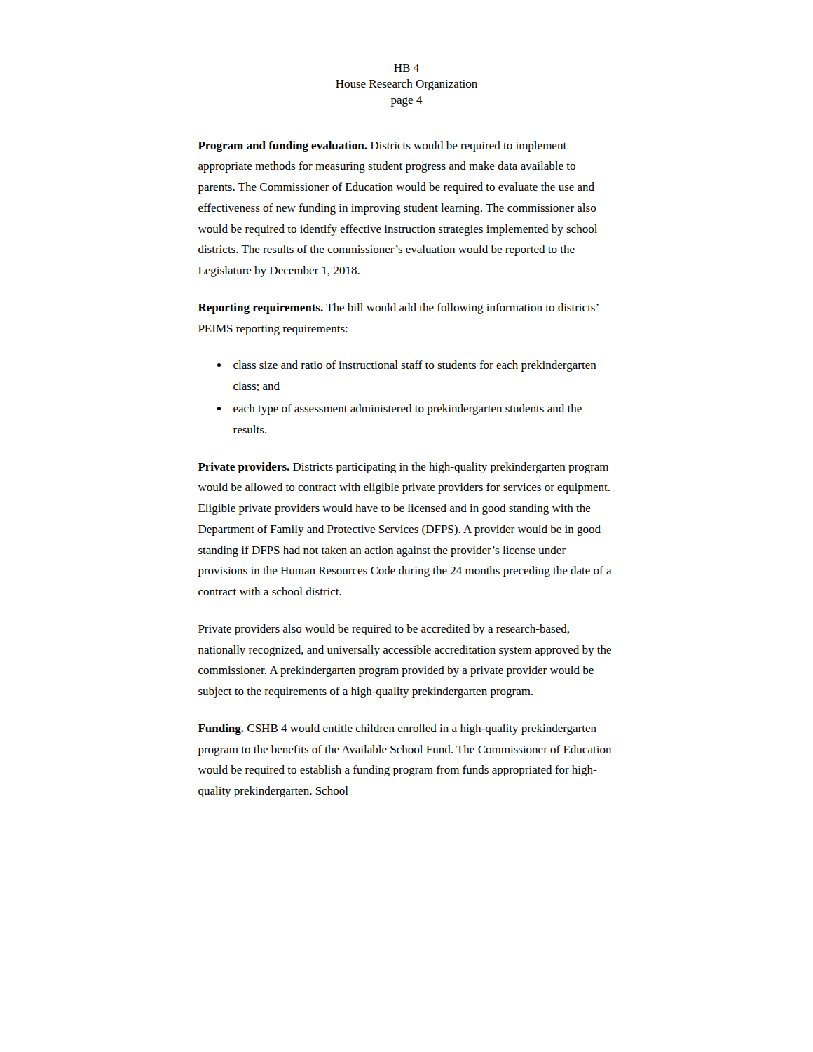HB 4 House Research Organization page 4
Program and funding evaluation. Districts would be required to implement appropriate methods for measuring student progress and make data available to parents. The Commissioner of Education would be required to evaluate the use and effectiveness of new funding in improving student learning. The commissioner also would be required to identify effective instruction strategies implemented by school districts. The results of the commissioner’s evaluation would be reported to the Legislature by December 1, 2018.
Reporting requirements. The bill would add the following information to districts’ PEIMS reporting requirements:
class size and ratio of instructional staff to students for each prekindergarten class; and
each type of assessment administered to prekindergarten students and the results.
Private providers. Districts participating in the high-quality prekindergarten program would be allowed to contract with eligible private providers for services or equipment. Eligible private providers would have to be licensed and in good standing with the Department of Family and Protective Services (DFPS). A provider would be in good standing if DFPS had not taken an action against the provider’s license under provisions in the Human Resources Code during the 24 months preceding the date of a contract with a school district.
Private providers also would be required to be accredited by a research-based, nationally recognized, and universally accessible accreditation system approved by the commissioner. A prekindergarten program provided by a private provider would be subject to the requirements of a high-quality prekindergarten program.
Funding. CSHB 4 would entitle children enrolled in a high-quality prekindergarten program to the benefits of the Available School Fund. The Commissioner of Education would be required to establish a funding program from funds appropriated for high-quality prekindergarten. School